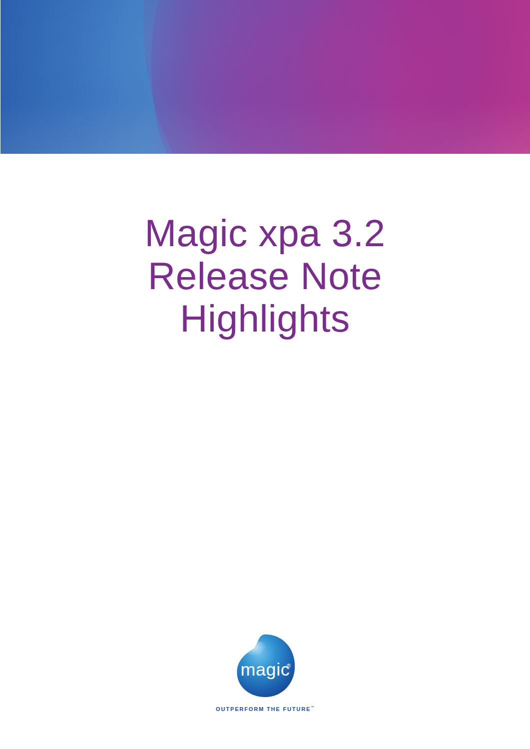Magic xpa 3.2 Release Note Highlights
magic ®
Outperform the Future™